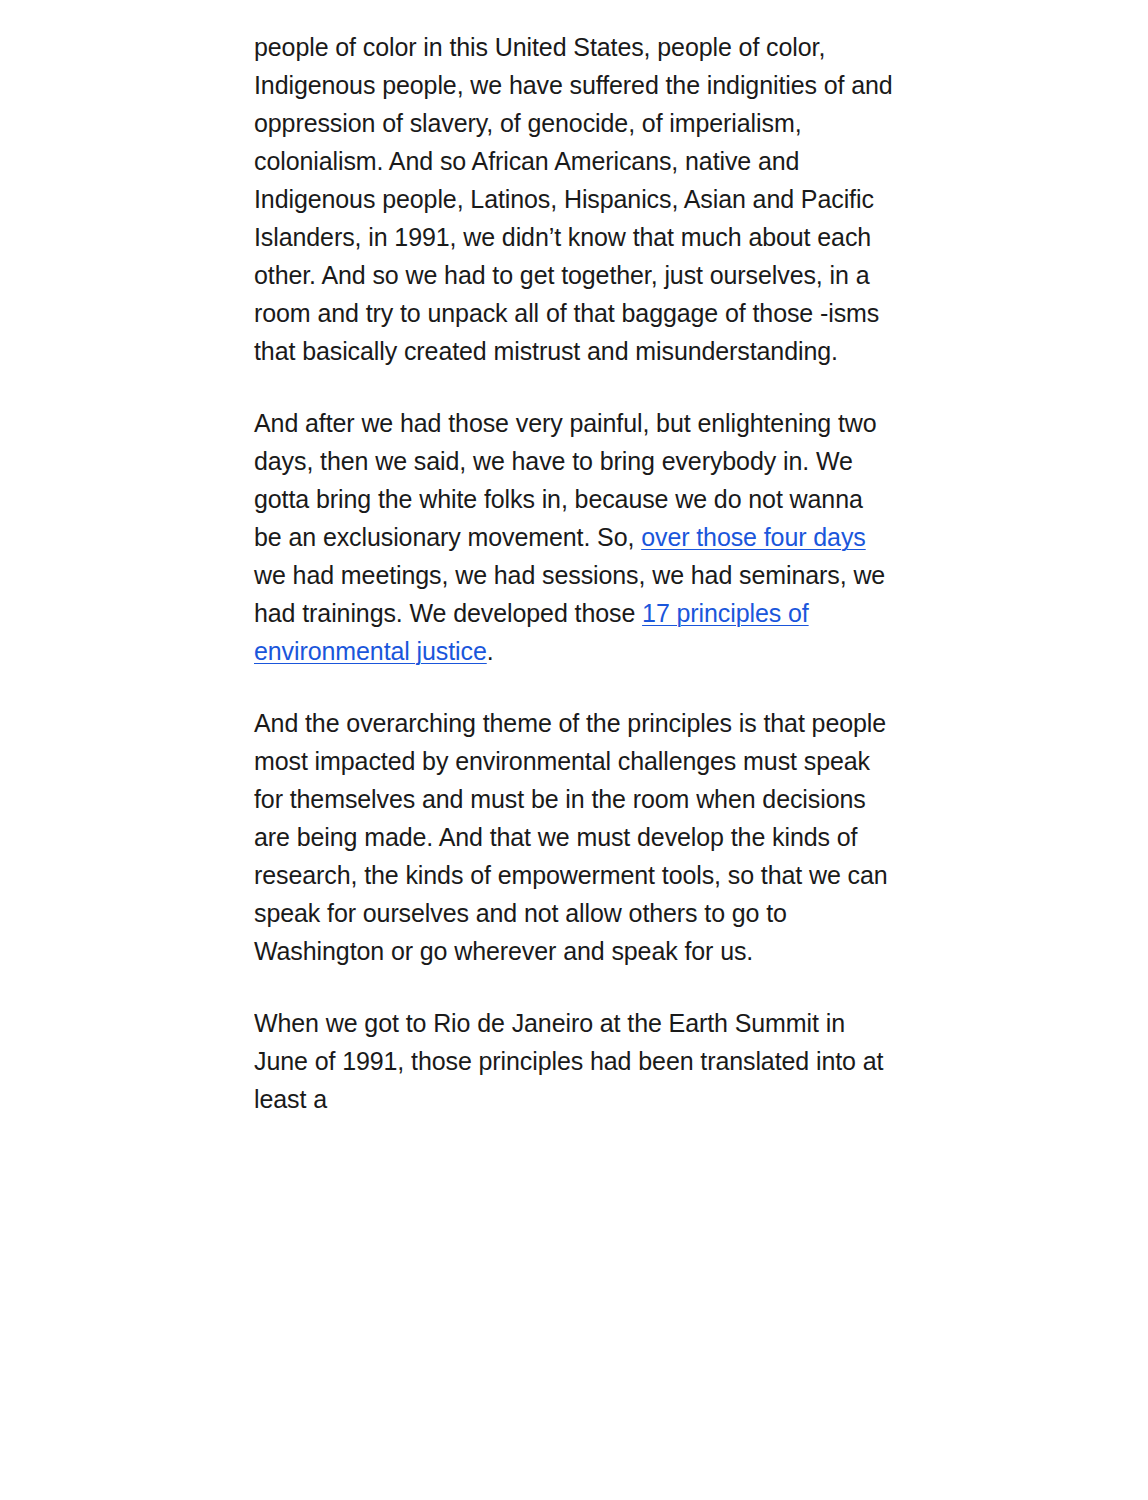people of color in this United States, people of color, Indigenous people, we have suffered the indignities of and oppression of slavery, of genocide, of imperialism, colonialism. And so African Americans, native and Indigenous people, Latinos, Hispanics, Asian and Pacific Islanders, in 1991, we didn’t know that much about each other. And so we had to get together, just ourselves, in a room and try to unpack all of that baggage of those -isms that basically created mistrust and misunderstanding.
And after we had those very painful, but enlightening two days, then we said, we have to bring everybody in. We gotta bring the white folks in, because we do not wanna be an exclusionary movement. So, over those four days we had meetings, we had sessions, we had seminars, we had trainings. We developed those 17 principles of environmental justice.
And the overarching theme of the principles is that people most impacted by environmental challenges must speak for themselves and must be in the room when decisions are being made. And that we must develop the kinds of research, the kinds of empowerment tools, so that we can speak for ourselves and not allow others to go to Washington or go wherever and speak for us.
When we got to Rio de Janeiro at the Earth Summit in June of 1991, those principles had been translated into at least a